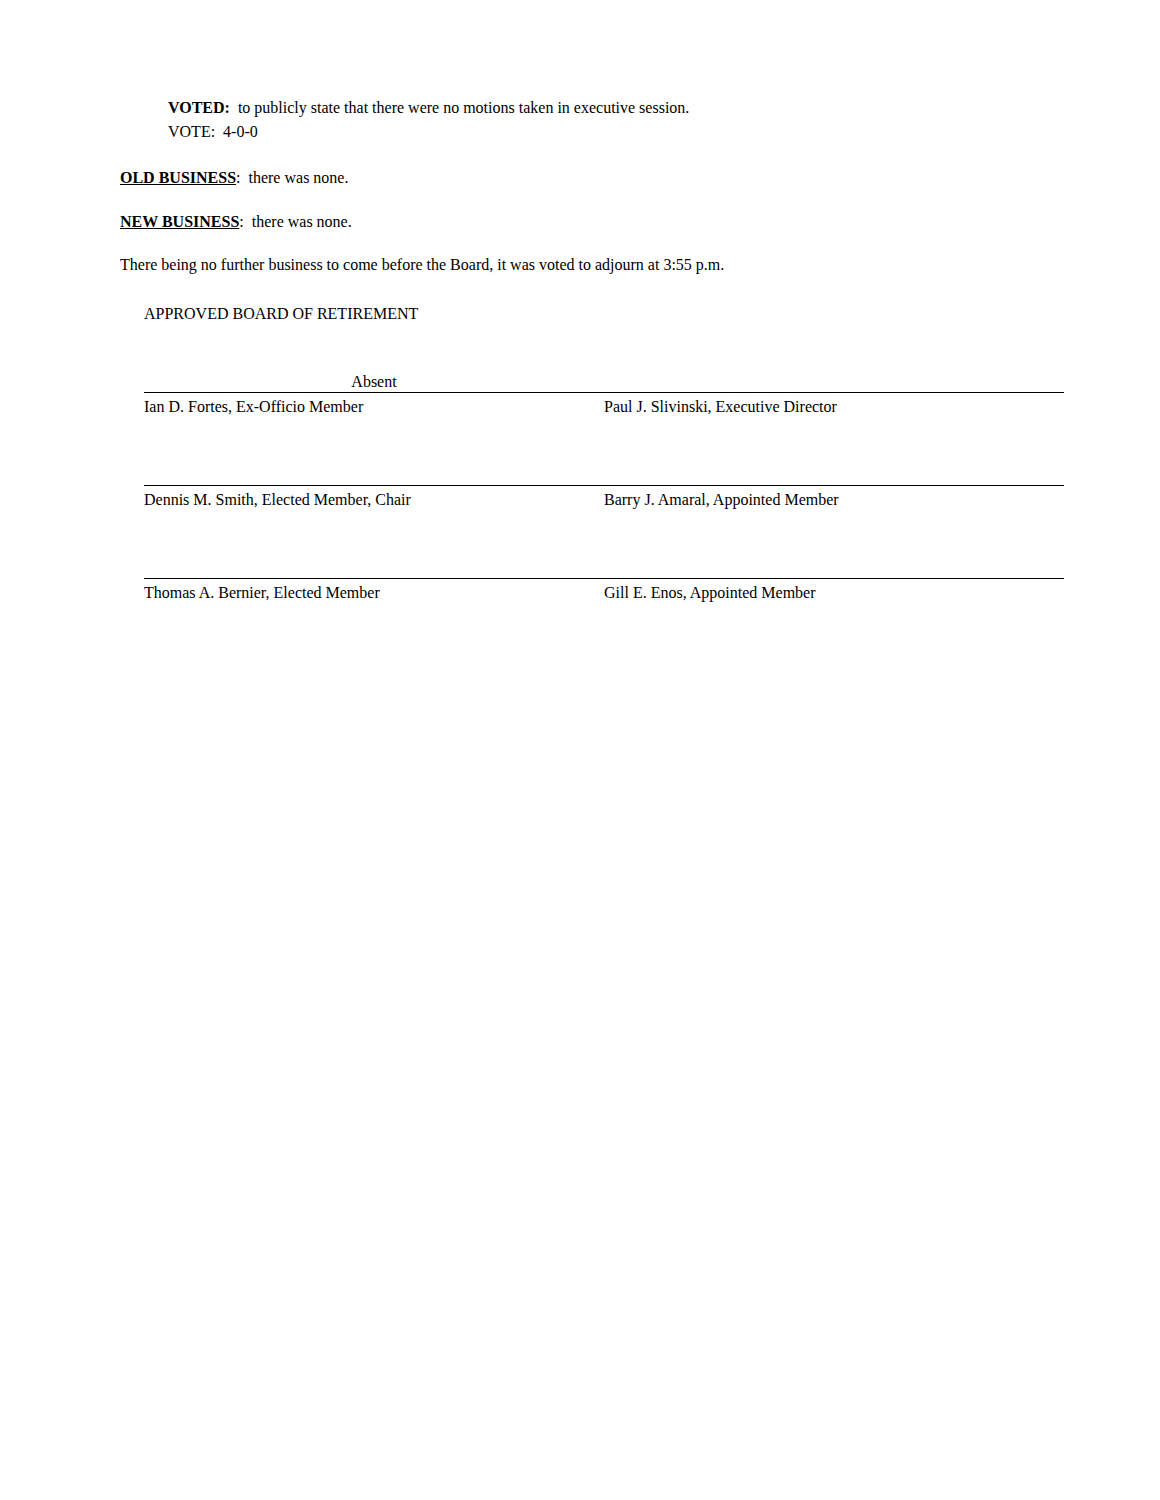VOTED: to publicly state that there were no motions taken in executive session.
VOTE: 4-0-0
OLD BUSINESS: there was none.
NEW BUSINESS: there was none.
There being no further business to come before the Board, it was voted to adjourn at 3:55 p.m.
APPROVED BOARD OF RETIREMENT
| Absent Ian D. Fortes, Ex-Officio Member | Paul J. Slivinski, Executive Director |
| Dennis M. Smith, Elected Member, Chair | Barry J. Amaral, Appointed Member |
| Thomas A. Bernier, Elected Member | Gill E. Enos, Appointed Member |